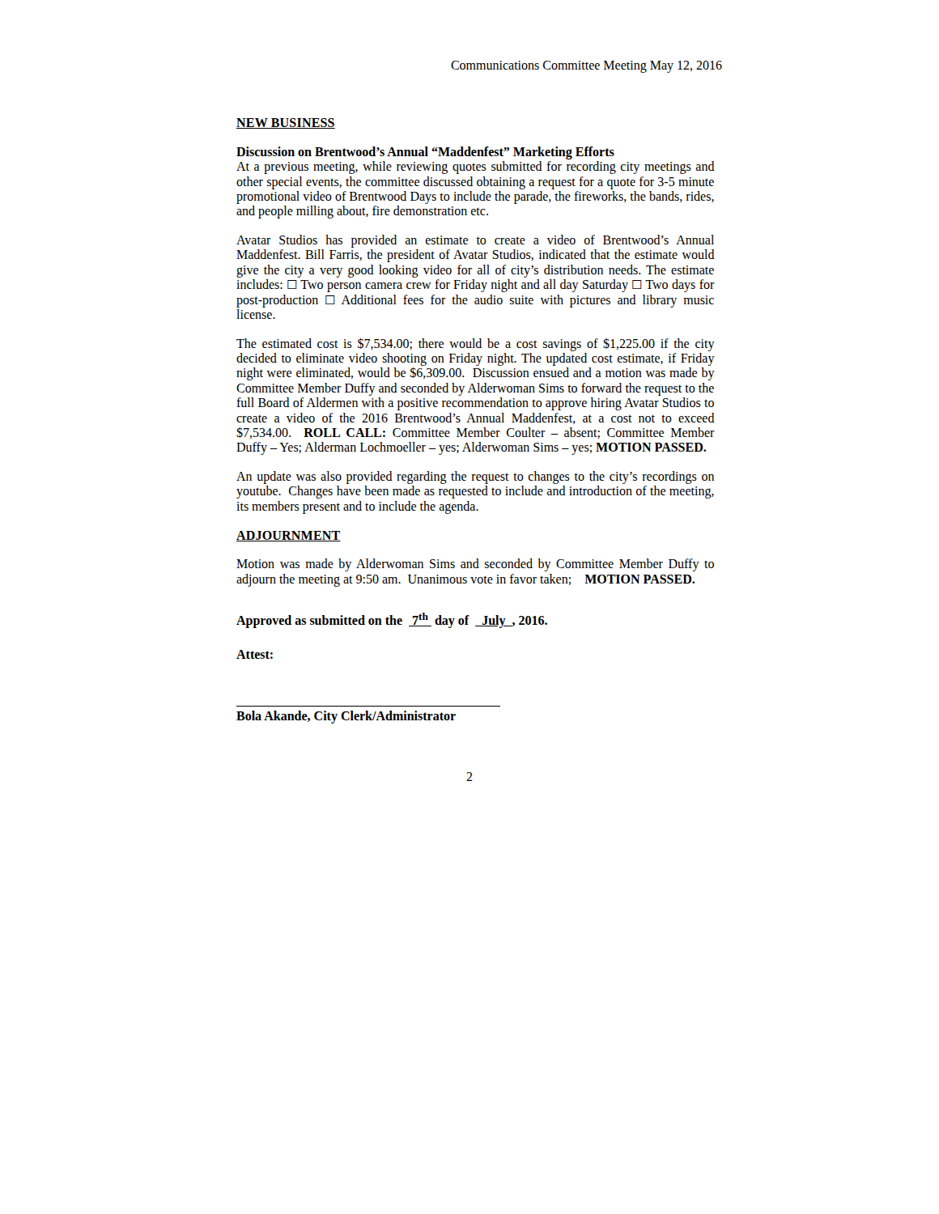Communications Committee Meeting May 12, 2016
NEW BUSINESS
Discussion on Brentwood’s Annual “Maddenfest” Marketing Efforts
At a previous meeting, while reviewing quotes submitted for recording city meetings and other special events, the committee discussed obtaining a request for a quote for 3-5 minute promotional video of Brentwood Days to include the parade, the fireworks, the bands, rides, and people milling about, fire demonstration etc.
Avatar Studios has provided an estimate to create a video of Brentwood’s Annual Maddenfest. Bill Farris, the president of Avatar Studios, indicated that the estimate would give the city a very good looking video for all of city’s distribution needs. The estimate includes: ☐ Two person camera crew for Friday night and all day Saturday ☐ Two days for post-production ☐ Additional fees for the audio suite with pictures and library music license.
The estimated cost is $7,534.00; there would be a cost savings of $1,225.00 if the city decided to eliminate video shooting on Friday night. The updated cost estimate, if Friday night were eliminated, would be $6,309.00. Discussion ensued and a motion was made by Committee Member Duffy and seconded by Alderwoman Sims to forward the request to the full Board of Aldermen with a positive recommendation to approve hiring Avatar Studios to create a video of the 2016 Brentwood’s Annual Maddenfest, at a cost not to exceed $7,534.00. ROLL CALL: Committee Member Coulter – absent; Committee Member Duffy – Yes; Alderman Lochmoeller – yes; Alderwoman Sims – yes; MOTION PASSED.
An update was also provided regarding the request to changes to the city’s recordings on youtube. Changes have been made as requested to include and introduction of the meeting, its members present and to include the agenda.
ADJOURNMENT
Motion was made by Alderwoman Sims and seconded by Committee Member Duffy to adjourn the meeting at 9:50 am. Unanimous vote in favor taken; MOTION PASSED.
Approved as submitted on the 7th day of July , 2016.
Attest:
Bola Akande, City Clerk/Administrator
2